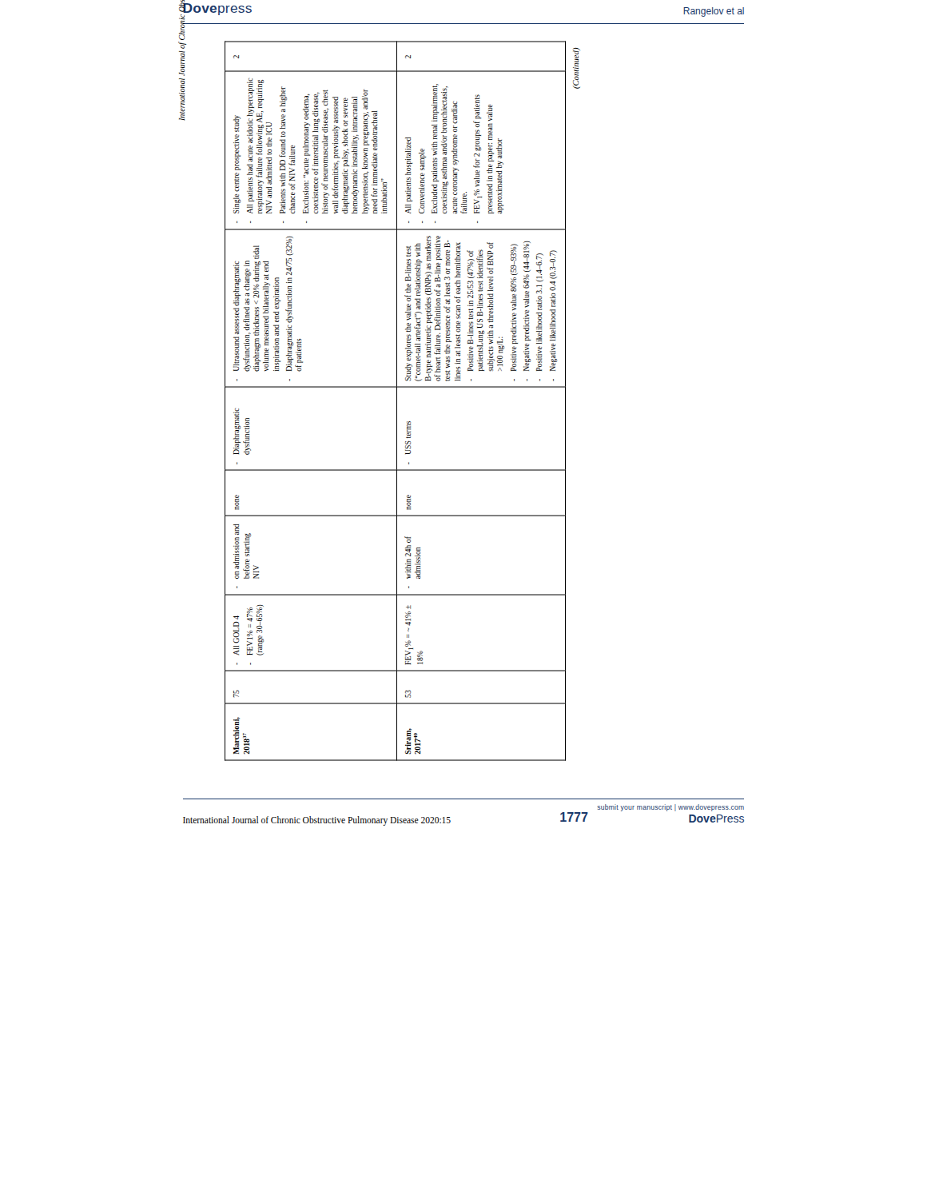Dovepress
Rangelov et al
International Journal of Chronic Obstructive Pulmonary Disease downloaded from https://www.dovepress.com/ by 193.60.238.99 on 01-Aug-2020 For personal use only.
| Marchioni, 2018 37 | 75 | All GOLD 4 FEV1% = 47% (range 30–65%) | on admission and before starting NIV | none | Diaphragmatic dysfunction | Ultrasound assessed diaphragmatic dysfunction, defined as a change in diaphragm thickness < 20% during tidal volume measured bilaterally at end inspiration and end expiration Diaphragmatic dysfunction in 24/75 (32%) of patients | Single centre prospective study All patients had acute acidotic hypercapnic respiratory failure following AE, requiring NIV and admitted to the ICU Patients with DD found to have a higher chance of NIV failure Exclusion: “acute pulmonary oedema, coexistence of interstitial lung disease, history of neuromuscular disease, chest wall deformities, previously assessed diaphragmatic palsy, shock or severe hemodynamic instability, intracranial hypertension, known pregnancy, and/or need for immediate endotracheal intubation” | 2 |
| Sriram, 2017 49 | 53 | FEV 1 % = ~ 41% ± 18% | within 24h of admission | none | USS terms | Study explores the value of the B-lines test (“comet-tail artefact”) and relationship with B-type natriuretic peptides (BNPs) as markers of heart failure. Definition of a B-line positive test was the presence of at least 3 or more B-lines in at least one scan of each hemithorax Positive B-lines test in 25/53 (47%) of patientsLung US B-lines test identifies subjects with a threshold level of BNP of >100 ng/L: Positive predictive value 80% (59–93%) Negative predictive value 64% (44–81%) Positive likelihood ratio 3.1 (1.4–6.7) Negative likelihood ratio 0.4 (0.3–0.7) | All patients hospitalized Convenience sample Excluded patients with renal impairment, coexisting asthma and/or bronchiectasis, acute coronary syndrome or cardiac failure. FEV 1 % value for 2 groups of patients presented in the paper: mean value approximated by author | 2 |
(Continued)
International Journal of Chronic Obstructive Pulmonary Disease 2020:15
1777
submit your manuscript | www.dovepress.com
DovePress